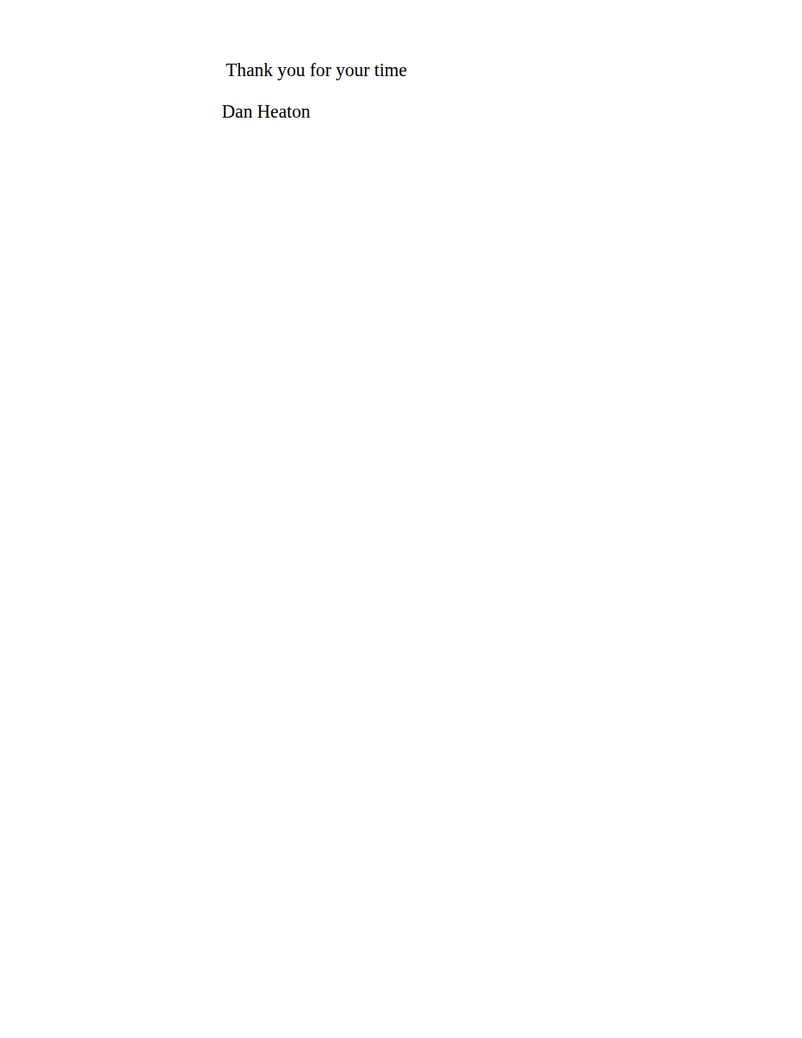Thank you for your time
Dan Heaton